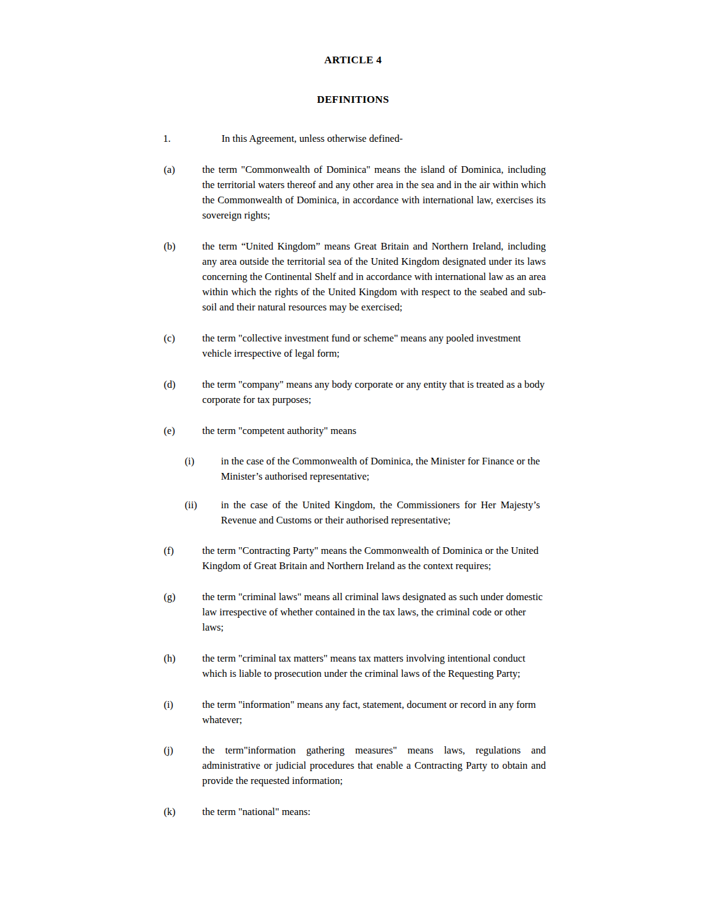ARTICLE 4
DEFINITIONS
1.
In this Agreement, unless otherwise defined-
(a)
the term "Commonwealth of Dominica" means the island of Dominica, including the territorial waters thereof and any other area in the sea and in the air within which the Commonwealth of Dominica, in accordance with international law, exercises its sovereign rights;
(b)
the term “United Kingdom” means Great Britain and Northern Ireland, including any area outside the territorial sea of the United Kingdom designated under its laws concerning the Continental Shelf and in accordance with international law as an area within which the rights of the United Kingdom with respect to the seabed and sub-soil and their natural resources may be exercised;
(c)
the term "collective investment fund or scheme" means any pooled investment vehicle irrespective of legal form;
(d)
the term "company" means any body corporate or any entity that is treated as a body corporate for tax purposes;
(e)
the term "competent authority" means
(i)
in the case of the Commonwealth of Dominica, the Minister for Finance or the Minister’s authorised representative;
(ii)
in the case of the United Kingdom, the Commissioners for Her Majesty’s Revenue and Customs or their authorised representative;
(f)
the term "Contracting Party" means the Commonwealth of Dominica or the United Kingdom of Great Britain and Northern Ireland as the context requires;
(g)
the term "criminal laws" means all criminal laws designated as such under domestic law irrespective of whether contained in the tax laws, the criminal code or other laws;
(h)
the term "criminal tax matters" means tax matters involving intentional conduct which is liable to prosecution under the criminal laws of the Requesting Party;
(i)
the term "information" means any fact, statement, document or record in any form whatever;
(j)
the term"information gathering measures" means laws, regulations and administrative or judicial procedures that enable a Contracting Party to obtain and provide the requested information;
(k)
the term "national" means: